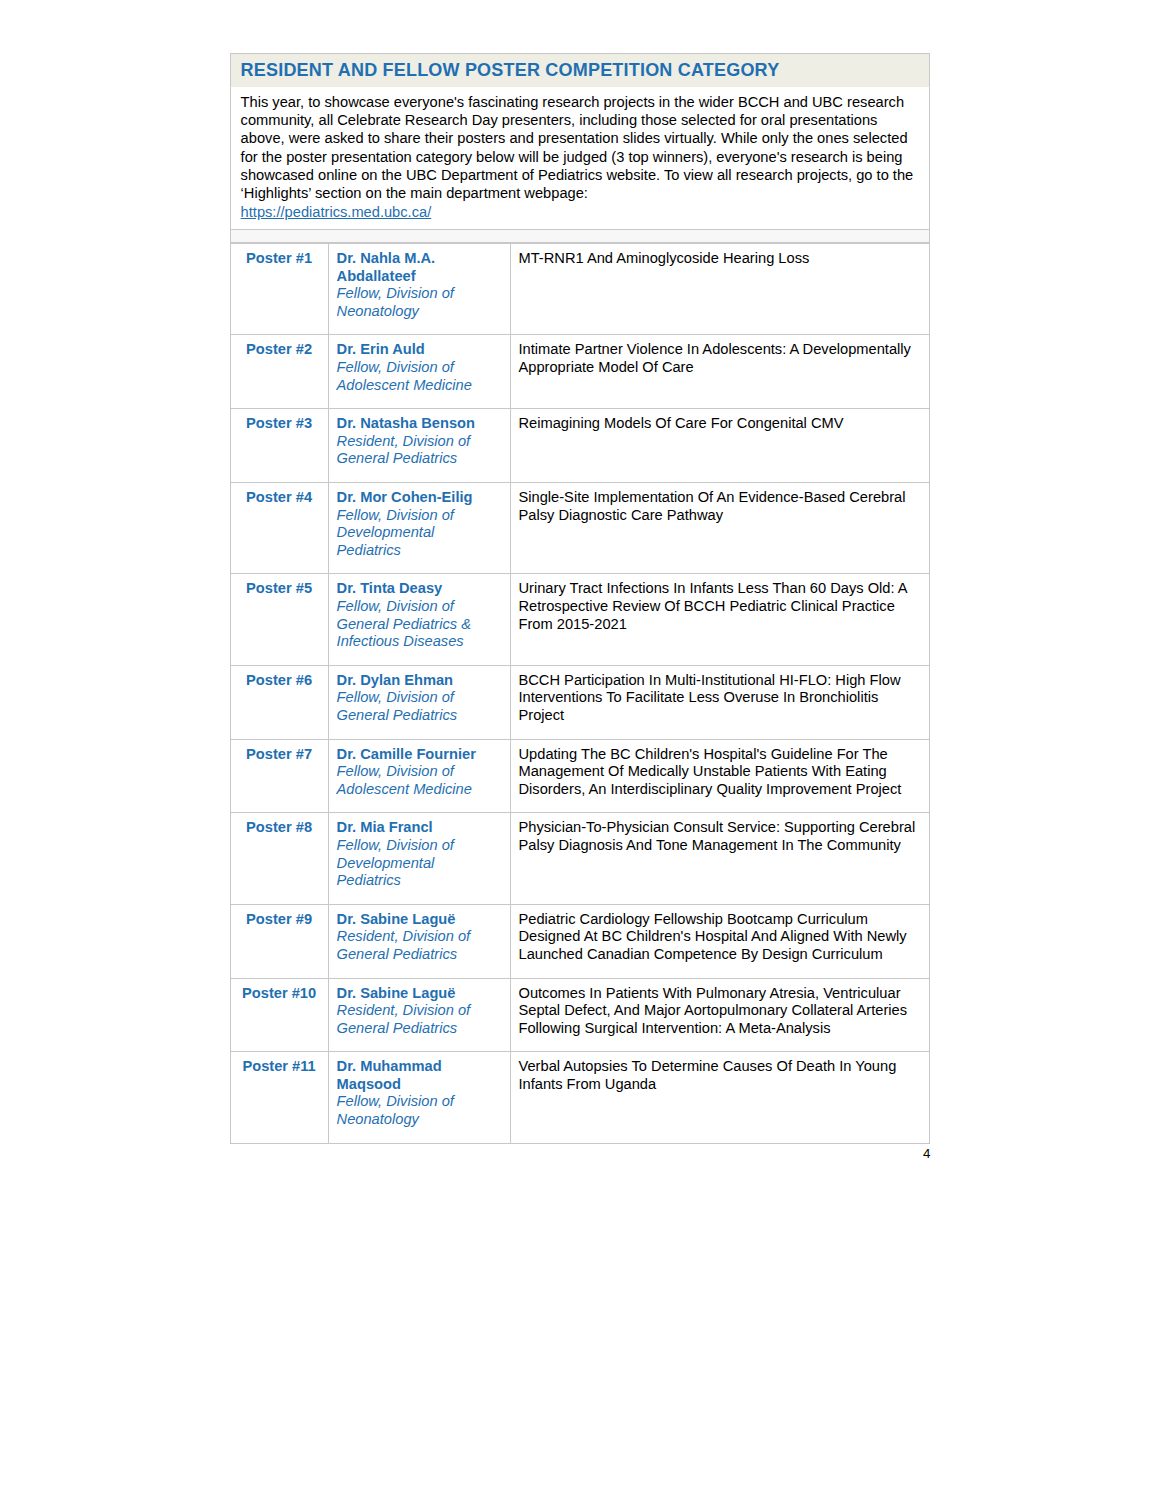RESIDENT AND FELLOW POSTER COMPETITION CATEGORY
This year, to showcase everyone's fascinating research projects in the wider BCCH and UBC research community, all Celebrate Research Day presenters, including those selected for oral presentations above, were asked to share their posters and presentation slides virtually. While only the ones selected for the poster presentation category below will be judged (3 top winners), everyone's research is being showcased online on the UBC Department of Pediatrics website. To view all research projects, go to the ‘Highlights’ section on the main department webpage:
https://pediatrics.med.ubc.ca/
| Poster #1 | Dr. Nahla M.A. Abdallateef Fellow, Division of Neonatology | MT-RNR1 And Aminoglycoside Hearing Loss |
| Poster #2 | Dr. Erin Auld Fellow, Division of Adolescent Medicine | Intimate Partner Violence In Adolescents: A Developmentally Appropriate Model Of Care |
| Poster #3 | Dr. Natasha Benson Resident, Division of General Pediatrics | Reimagining Models Of Care For Congenital CMV |
| Poster #4 | Dr. Mor Cohen-Eilig Fellow, Division of Developmental Pediatrics | Single-Site Implementation Of An Evidence-Based Cerebral Palsy Diagnostic Care Pathway |
| Poster #5 | Dr. Tinta Deasy Fellow, Division of General Pediatrics & Infectious Diseases | Urinary Tract Infections In Infants Less Than 60 Days Old: A Retrospective Review Of BCCH Pediatric Clinical Practice From 2015-2021 |
| Poster #6 | Dr. Dylan Ehman Fellow, Division of General Pediatrics | BCCH Participation In Multi-Institutional HI-FLO: High Flow Interventions To Facilitate Less Overuse In Bronchiolitis Project |
| Poster #7 | Dr. Camille Fournier Fellow, Division of Adolescent Medicine | Updating The BC Children's Hospital's Guideline For The Management Of Medically Unstable Patients With Eating Disorders, An Interdisciplinary Quality Improvement Project |
| Poster #8 | Dr. Mia Francl Fellow, Division of Developmental Pediatrics | Physician-To-Physician Consult Service: Supporting Cerebral Palsy Diagnosis And Tone Management In The Community |
| Poster #9 | Dr. Sabine Laguë Resident, Division of General Pediatrics | Pediatric Cardiology Fellowship Bootcamp Curriculum Designed At BC Children's Hospital And Aligned With Newly Launched Canadian Competence By Design Curriculum |
| Poster #10 | Dr. Sabine Laguë Resident, Division of General Pediatrics | Outcomes In Patients With Pulmonary Atresia, Ventriculuar Septal Defect, And Major Aortopulmonary Collateral Arteries Following Surgical Intervention: A Meta-Analysis |
| Poster #11 | Dr. Muhammad Maqsood Fellow, Division of Neonatology | Verbal Autopsies To Determine Causes Of Death In Young Infants From Uganda |
4